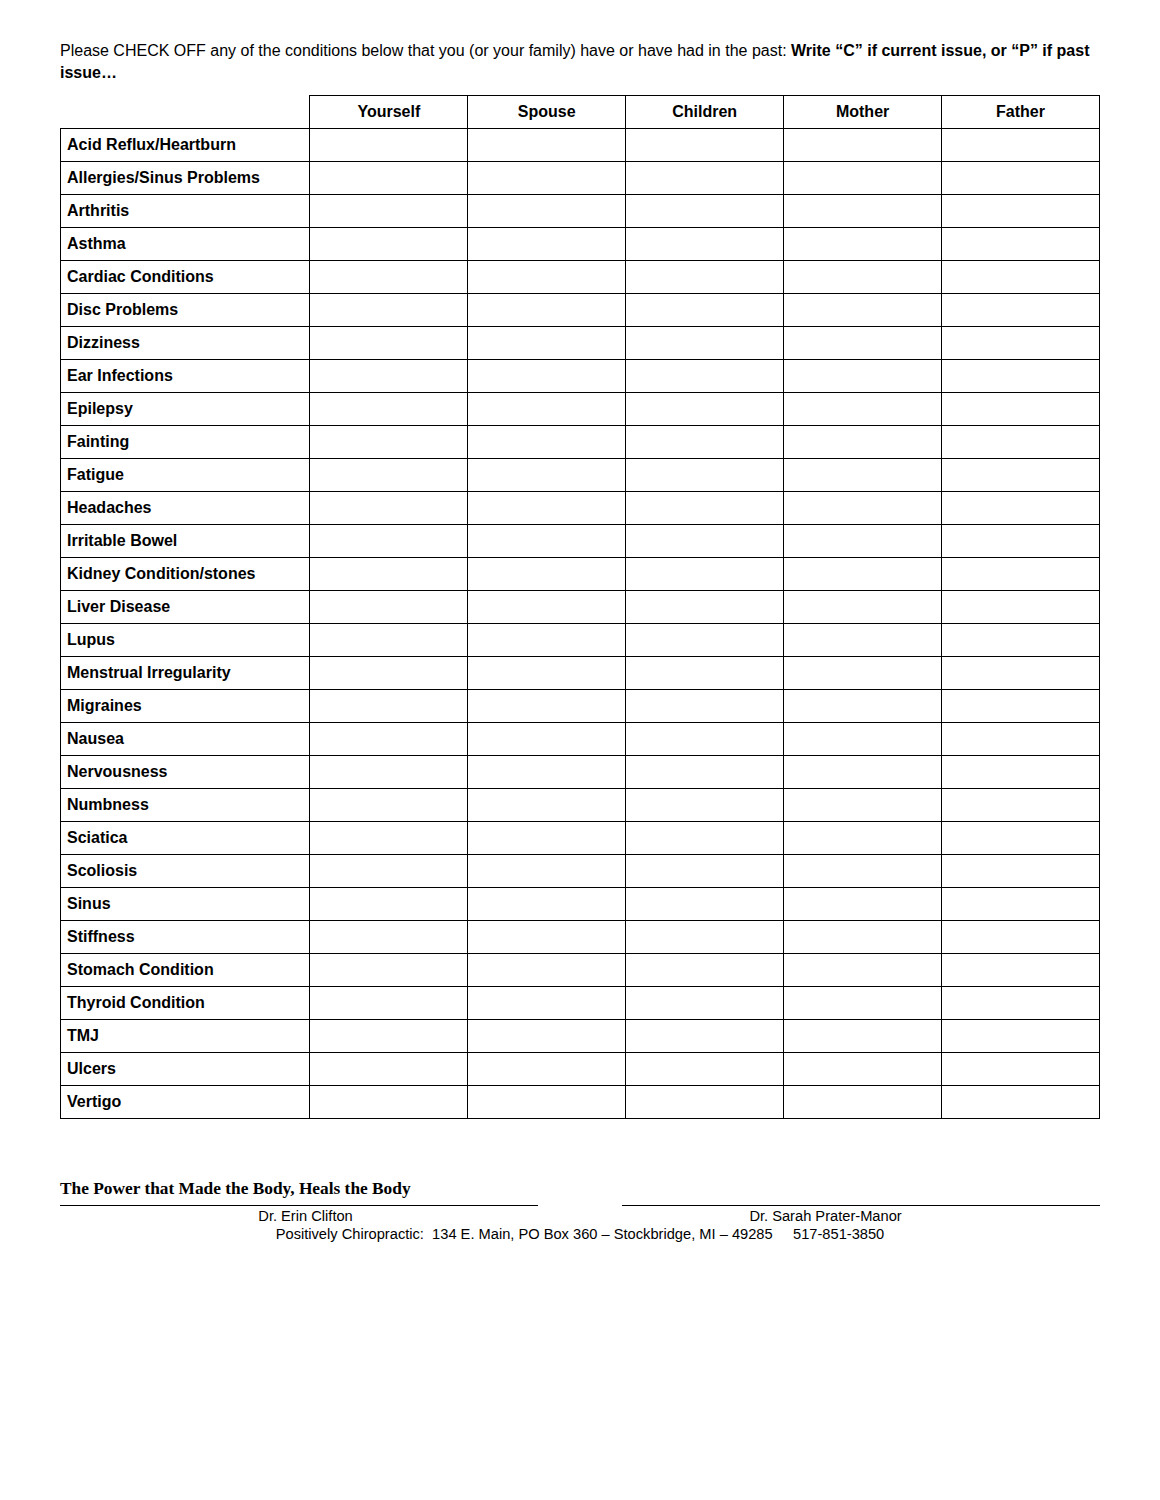Please CHECK OFF any of the conditions below that you (or your family) have or have had in the past: Write “C” if current issue, or “P” if past issue…
| | Yourself | Spouse | Children | Mother | Father |
| --- | --- | --- | --- | --- | --- |
| Acid Reflux/Heartburn | | | | | |
| Allergies/Sinus Problems | | | | | |
| Arthritis | | | | | |
| Asthma | | | | | |
| Cardiac Conditions | | | | | |
| Disc Problems | | | | | |
| Dizziness | | | | | |
| Ear Infections | | | | | |
| Epilepsy | | | | | |
| Fainting | | | | | |
| Fatigue | | | | | |
| Headaches | | | | | |
| Irritable Bowel | | | | | |
| Kidney Condition/stones | | | | | |
| Liver Disease | | | | | |
| Lupus | | | | | |
| Menstrual Irregularity | | | | | |
| Migraines | | | | | |
| Nausea | | | | | |
| Nervousness | | | | | |
| Numbness | | | | | |
| Sciatica | | | | | |
| Scoliosis | | | | | |
| Sinus | | | | | |
| Stiffness | | | | | |
| Stomach Condition | | | | | |
| Thyroid Condition | | | | | |
| TMJ | | | | | |
| Ulcers | | | | | |
| Vertigo | | | | | |
The Power that Made the Body, Heals the Body
Dr. Erin Clifton
Dr. Sarah Prater-Manor
Positively Chiropractic: 134 E. Main, PO Box 360 – Stockbridge, MI – 49285 517-851-3850